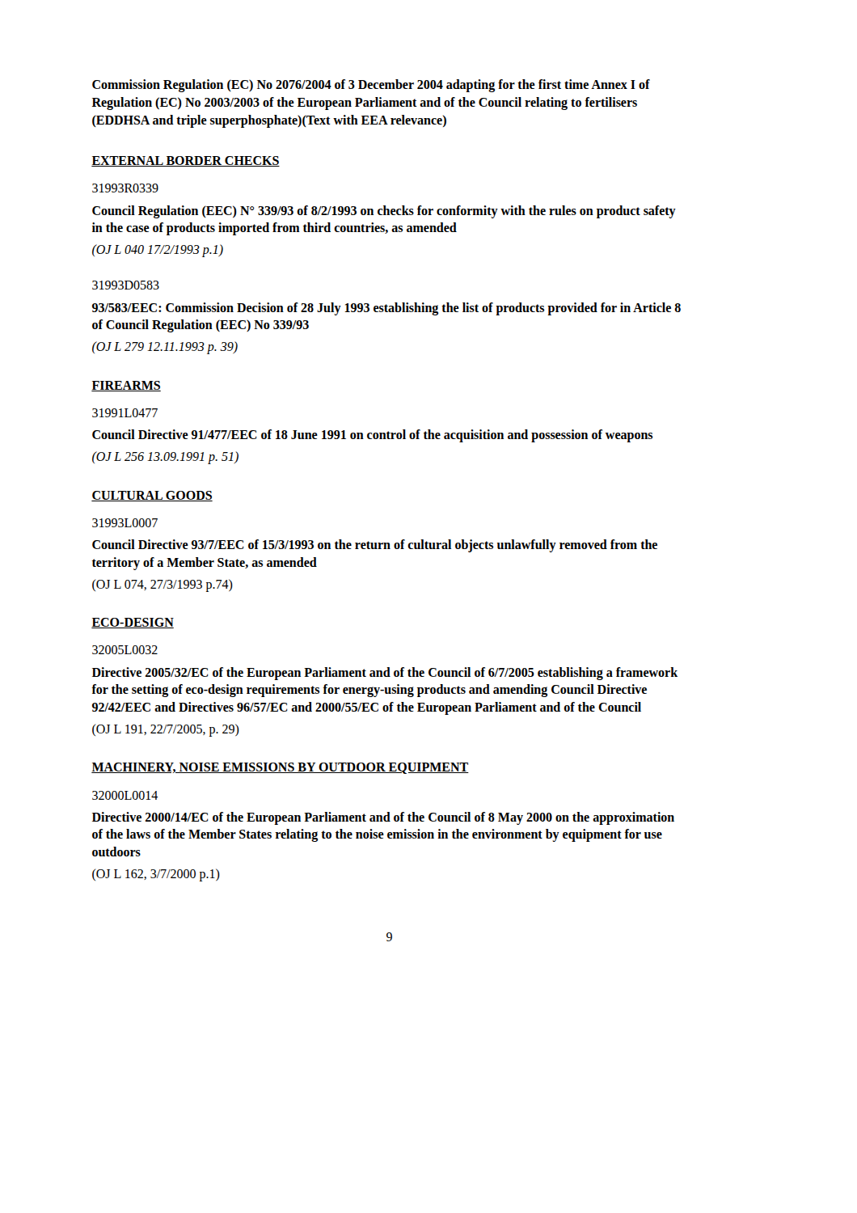Commission Regulation (EC) No 2076/2004 of 3 December 2004 adapting for the first time Annex I of Regulation (EC) No 2003/2003 of the European Parliament and of the Council relating to fertilisers (EDDHSA and triple superphosphate)(Text with EEA relevance)
External border checks
31993R0339
Council Regulation (EEC) N° 339/93 of 8/2/1993 on checks for conformity with the rules on product safety in the case of products imported from third countries, as amended
(OJ L 040 17/2/1993 p.1)
31993D0583
93/583/EEC: Commission Decision of 28 July 1993 establishing the list of products provided for in Article 8 of Council Regulation (EEC) No 339/93
(OJ L 279 12.11.1993 p. 39)
Firearms
31991L0477
Council Directive 91/477/EEC of 18 June 1991 on control of the acquisition and possession of weapons
(OJ L 256 13.09.1991 p. 51)
Cultural goods
31993L0007
Council Directive 93/7/EEC of 15/3/1993 on the return of cultural objects unlawfully removed from the territory of a Member State, as amended
(OJ L 074, 27/3/1993 p.74)
Eco-design
32005L0032
Directive 2005/32/EC of the European Parliament and of the Council of 6/7/2005 establishing a framework for the setting of eco-design requirements for energy-using products and amending Council Directive 92/42/EEC and Directives 96/57/EC and 2000/55/EC of the European Parliament and of the Council
(OJ L 191, 22/7/2005, p. 29)
Machinery, noise emissions by outdoor equipment
32000L0014
Directive 2000/14/EC of the European Parliament and of the Council of 8 May 2000 on the approximation of the laws of the Member States relating to the noise emission in the environment by equipment for use outdoors
(OJ L 162, 3/7/2000 p.1)
9